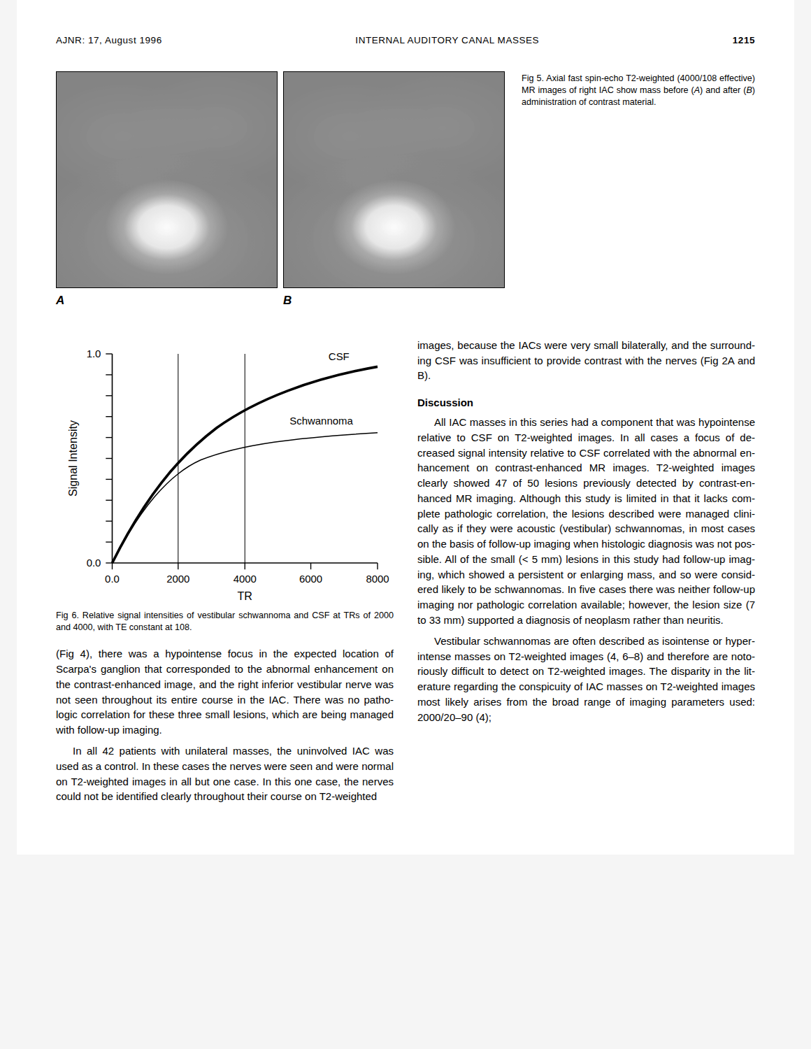AJNR: 17, August 1996
INTERNAL AUDITORY CANAL MASSES
1215
A
B
Fig 5. Axial fast spin-echo T2-weighted (4000/108 effective) MR images of right IAC show mass before (A) and after (B) administration of contrast material.
1.0 0.0 Signal Intensity 0.0 2000 4000 6000 8000 TR CSF Schwannoma
Fig 6. Relative signal intensities of vestibular schwannoma and CSF at TRs of 2000 and 4000, with TE constant at 108.
(Fig 4), there was a hypointense focus in the expected location of Scarpa's ganglion that corresponded to the abnormal enhancement on the contrast-enhanced image, and the right inferior vestibular nerve was not seen throughout its entire course in the IAC. There was no pathologic correlation for these three small lesions, which are being managed with follow-up imaging.
In all 42 patients with unilateral masses, the uninvolved IAC was used as a control. In these cases the nerves were seen and were normal on T2-weighted images in all but one case. In this one case, the nerves could not be identified clearly throughout their course on T2-weighted
images, because the IACs were very small bilaterally, and the surrounding CSF was insufficient to provide contrast with the nerves (Fig 2A and B).
Discussion
All IAC masses in this series had a component that was hypointense relative to CSF on T2-weighted images. In all cases a focus of decreased signal intensity relative to CSF correlated with the abnormal enhancement on contrast-enhanced MR images. T2-weighted images clearly showed 47 of 50 lesions previously detected by contrast-enhanced MR imaging. Although this study is limited in that it lacks complete pathologic correlation, the lesions described were managed clinically as if they were acoustic (vestibular) schwannomas, in most cases on the basis of follow-up imaging when histologic diagnosis was not possible. All of the small (< 5 mm) lesions in this study had follow-up imaging, which showed a persistent or enlarging mass, and so were considered likely to be schwannomas. In five cases there was neither follow-up imaging nor pathologic correlation available; however, the lesion size (7 to 33 mm) supported a diagnosis of neoplasm rather than neuritis.
Vestibular schwannomas are often described as isointense or hyperintense masses on T2-weighted images (4, 6–8) and therefore are notoriously difficult to detect on T2-weighted images. The disparity in the literature regarding the conspicuity of IAC masses on T2-weighted images most likely arises from the broad range of imaging parameters used: 2000/20–90 (4);